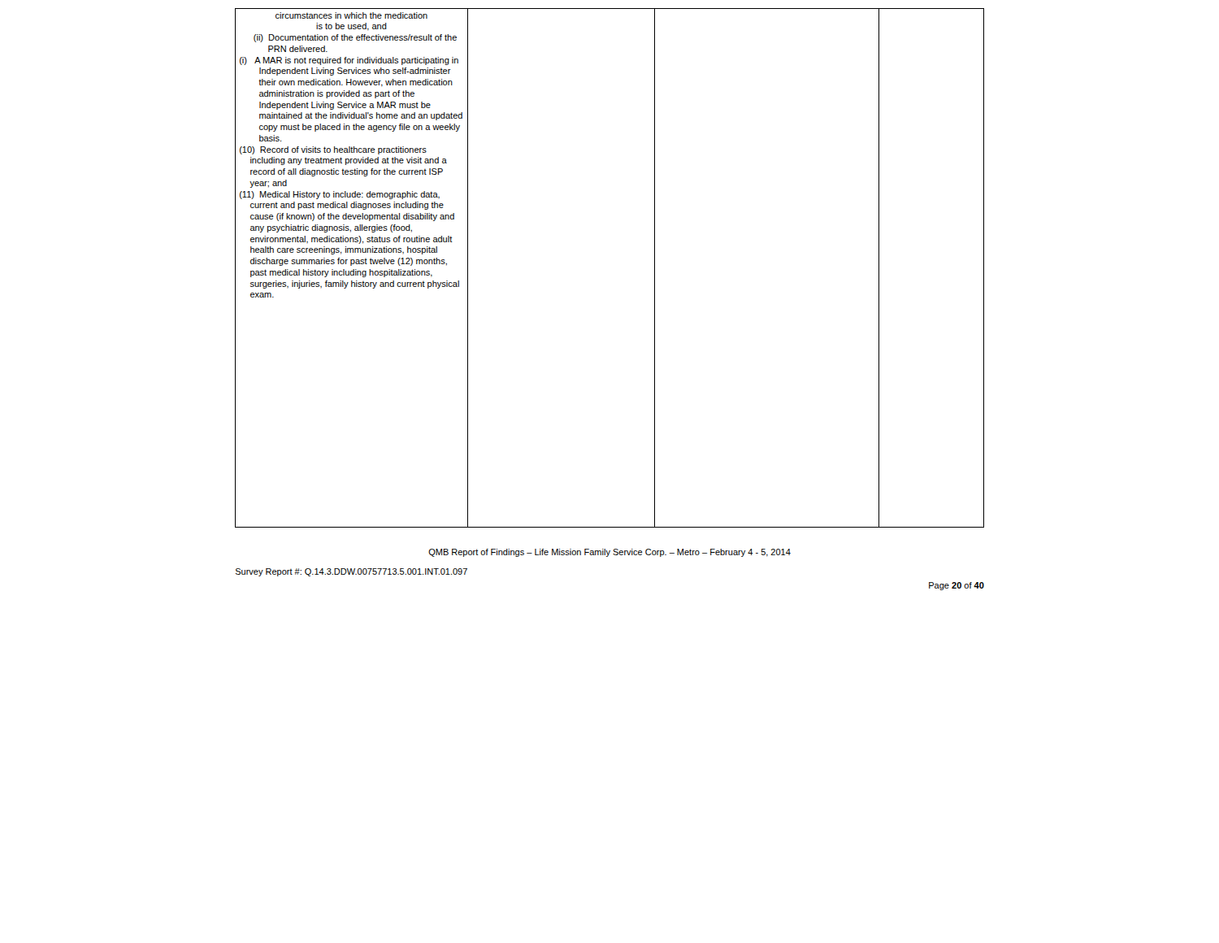| circumstances in which the medication is to be used, and (ii) Documentation of the effectiveness/result of the PRN delivered. (i) A MAR is not required for individuals participating in Independent Living Services who self-administer their own medication. However, when medication administration is provided as part of the Independent Living Service a MAR must be maintained at the individual's home and an updated copy must be placed in the agency file on a weekly basis. (10) Record of visits to healthcare practitioners including any treatment provided at the visit and a record of all diagnostic testing for the current ISP year; and (11) Medical History to include: demographic data, current and past medical diagnoses including the cause (if known) of the developmental disability and any psychiatric diagnosis, allergies (food, environmental, medications), status of routine adult health care screenings, immunizations, hospital discharge summaries for past twelve (12) months, past medical history including hospitalizations, surgeries, injuries, family history and current physical exam. | | | |
QMB Report of Findings – Life Mission Family Service Corp. – Metro – February 4 - 5, 2014
Survey Report #: Q.14.3.DDW.00757713.5.001.INT.01.097
Page 20 of 40